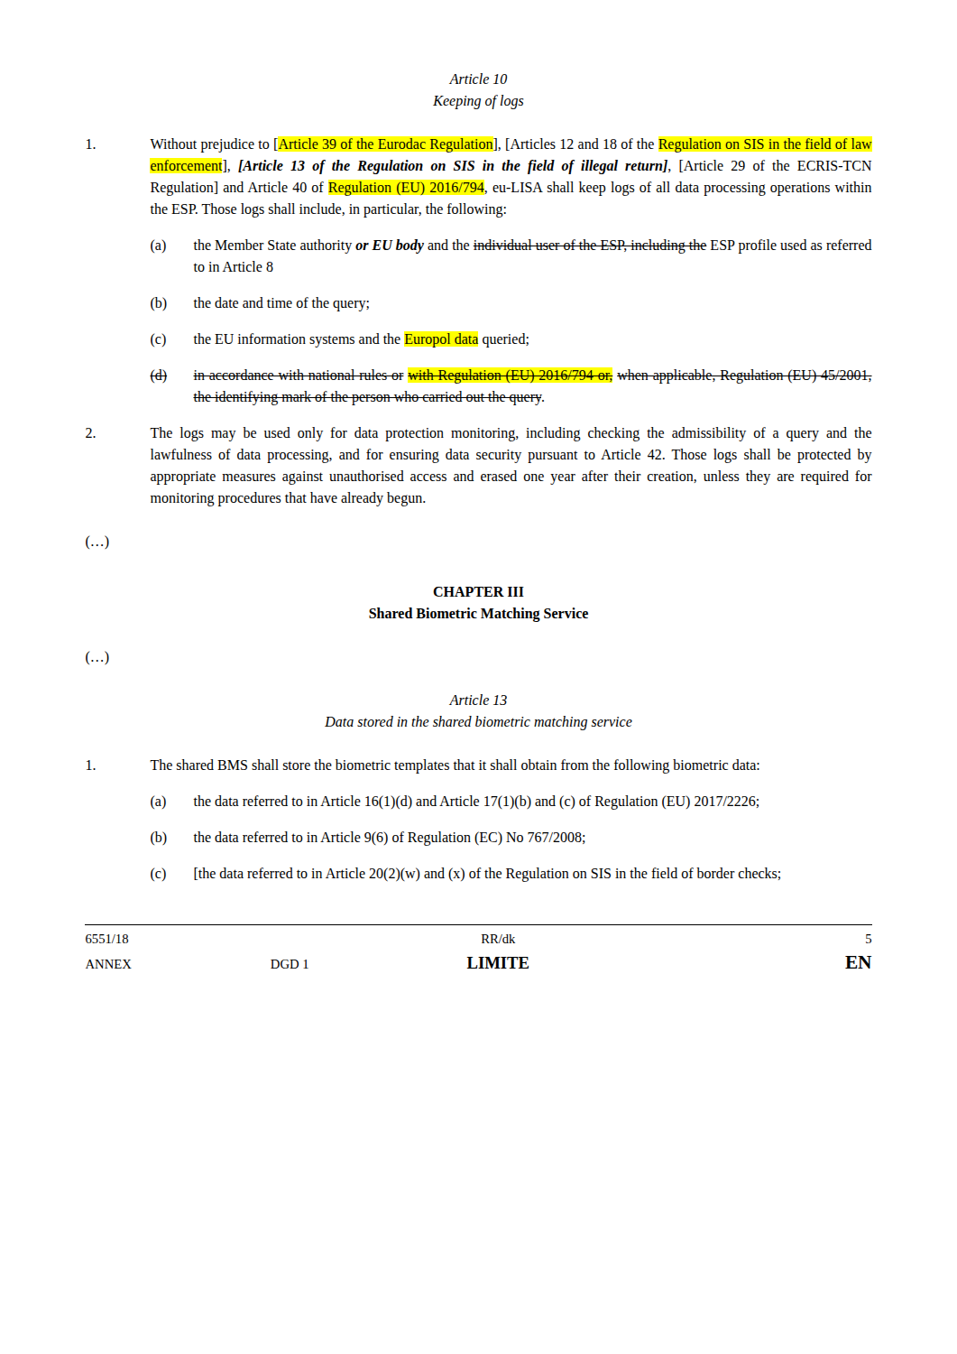Article 10
Keeping of logs
1.
Without prejudice to [Article 39 of the Eurodac Regulation], [Articles 12 and 18 of the Regulation on SIS in the field of law enforcement], [Article 13 of the Regulation on SIS in the field of illegal return], [Article 29 of the ECRIS-TCN Regulation] and Article 40 of Regulation (EU) 2016/794, eu-LISA shall keep logs of all data processing operations within the ESP. Those logs shall include, in particular, the following:
(a)
the Member State authority or EU body and the individual user of the ESP, including the ESP profile used as referred to in Article 8
(b)
the date and time of the query;
(c)
the EU information systems and the Europol data queried;
(d)
in accordance with national rules or with Regulation (EU) 2016/794 or, when applicable, Regulation (EU) 45/2001, the identifying mark of the person who carried out the query.
2.
The logs may be used only for data protection monitoring, including checking the admissibility of a query and the lawfulness of data processing, and for ensuring data security pursuant to Article 42. Those logs shall be protected by appropriate measures against unauthorised access and erased one year after their creation, unless they are required for monitoring procedures that have already begun.
(…)
CHAPTER III
Shared Biometric Matching Service
(…)
Article 13
Data stored in the shared biometric matching service
1.
The shared BMS shall store the biometric templates that it shall obtain from the following biometric data:
(a)
the data referred to in Article 16(1)(d) and Article 17(1)(b) and (c) of Regulation (EU) 2017/2226;
(b)
the data referred to in Article 9(6) of Regulation (EC) No 767/2008;
(c)
[the data referred to in Article 20(2)(w) and (x) of the Regulation on SIS in the field of border checks;
6551/18
RR/dk
5
ANNEX
DGD 1
LIMITE
EN